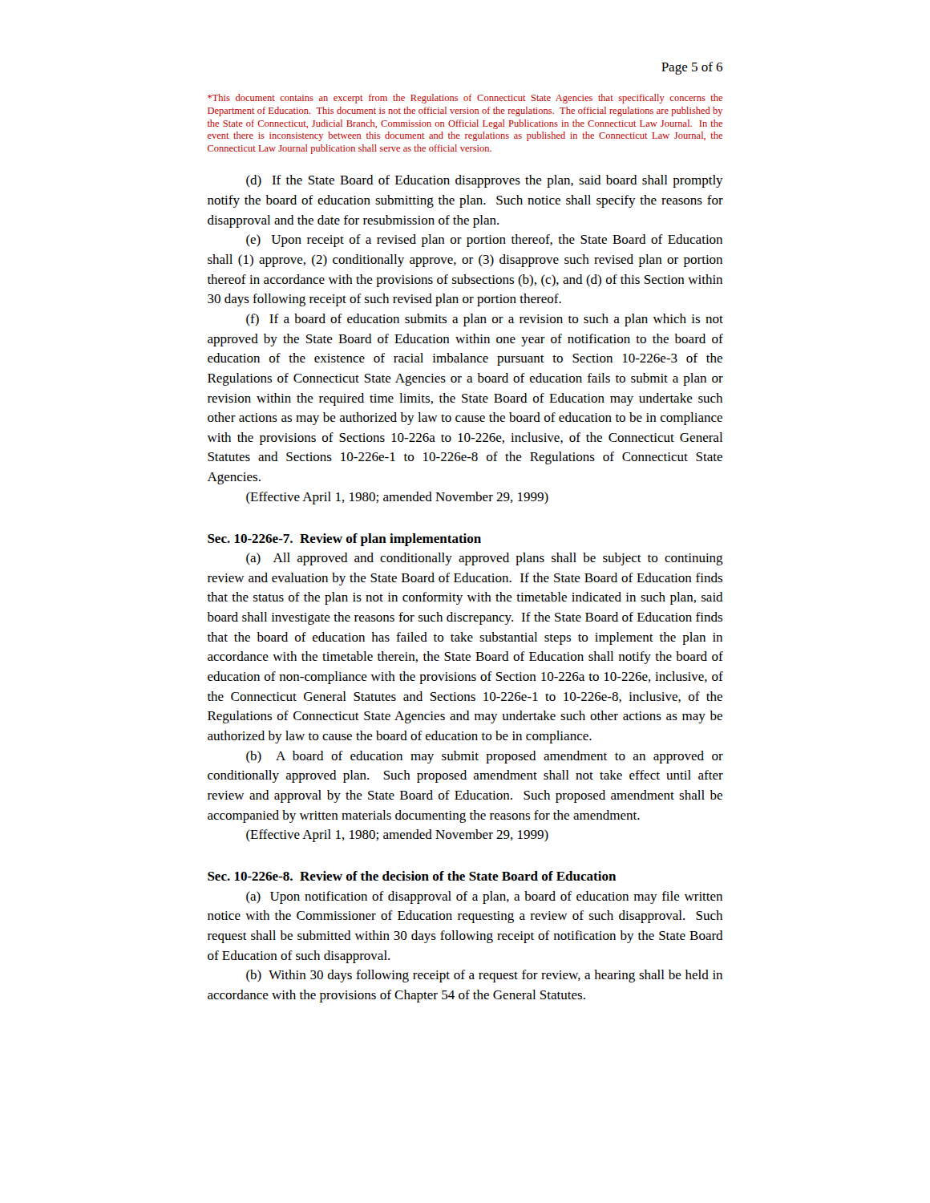Page 5 of 6
*This document contains an excerpt from the Regulations of Connecticut State Agencies that specifically concerns the Department of Education. This document is not the official version of the regulations. The official regulations are published by the State of Connecticut, Judicial Branch, Commission on Official Legal Publications in the Connecticut Law Journal. In the event there is inconsistency between this document and the regulations as published in the Connecticut Law Journal, the Connecticut Law Journal publication shall serve as the official version.
(d) If the State Board of Education disapproves the plan, said board shall promptly notify the board of education submitting the plan. Such notice shall specify the reasons for disapproval and the date for resubmission of the plan.
(e) Upon receipt of a revised plan or portion thereof, the State Board of Education shall (1) approve, (2) conditionally approve, or (3) disapprove such revised plan or portion thereof in accordance with the provisions of subsections (b), (c), and (d) of this Section within 30 days following receipt of such revised plan or portion thereof.
(f) If a board of education submits a plan or a revision to such a plan which is not approved by the State Board of Education within one year of notification to the board of education of the existence of racial imbalance pursuant to Section 10-226e-3 of the Regulations of Connecticut State Agencies or a board of education fails to submit a plan or revision within the required time limits, the State Board of Education may undertake such other actions as may be authorized by law to cause the board of education to be in compliance with the provisions of Sections 10-226a to 10-226e, inclusive, of the Connecticut General Statutes and Sections 10-226e-1 to 10-226e-8 of the Regulations of Connecticut State Agencies.
(Effective April 1, 1980; amended November 29, 1999)
Sec. 10-226e-7. Review of plan implementation
(a) All approved and conditionally approved plans shall be subject to continuing review and evaluation by the State Board of Education. If the State Board of Education finds that the status of the plan is not in conformity with the timetable indicated in such plan, said board shall investigate the reasons for such discrepancy. If the State Board of Education finds that the board of education has failed to take substantial steps to implement the plan in accordance with the timetable therein, the State Board of Education shall notify the board of education of non-compliance with the provisions of Section 10-226a to 10-226e, inclusive, of the Connecticut General Statutes and Sections 10-226e-1 to 10-226e-8, inclusive, of the Regulations of Connecticut State Agencies and may undertake such other actions as may be authorized by law to cause the board of education to be in compliance.
(b) A board of education may submit proposed amendment to an approved or conditionally approved plan. Such proposed amendment shall not take effect until after review and approval by the State Board of Education. Such proposed amendment shall be accompanied by written materials documenting the reasons for the amendment.
(Effective April 1, 1980; amended November 29, 1999)
Sec. 10-226e-8. Review of the decision of the State Board of Education
(a) Upon notification of disapproval of a plan, a board of education may file written notice with the Commissioner of Education requesting a review of such disapproval. Such request shall be submitted within 30 days following receipt of notification by the State Board of Education of such disapproval.
(b) Within 30 days following receipt of a request for review, a hearing shall be held in accordance with the provisions of Chapter 54 of the General Statutes.